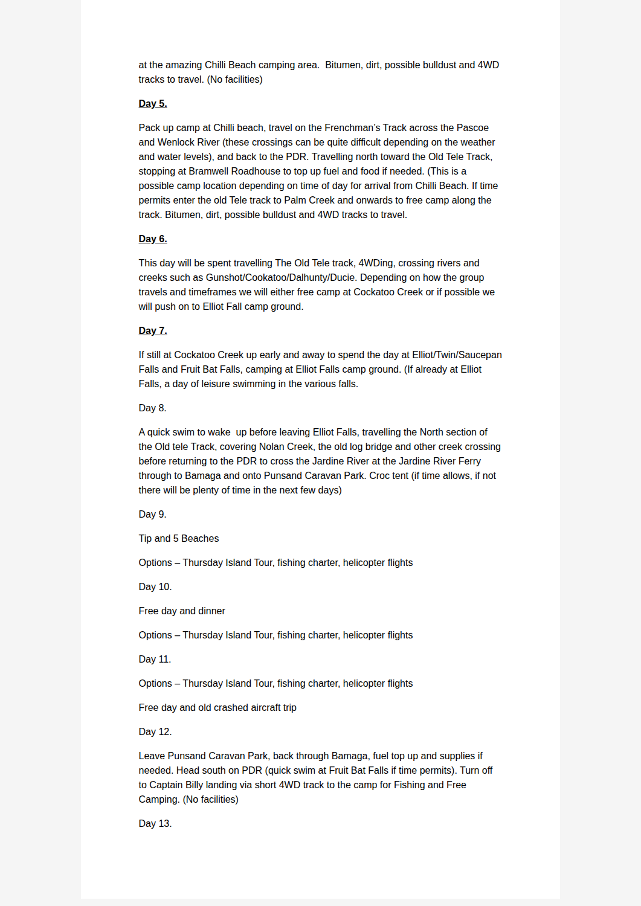at the amazing Chilli Beach camping area. Bitumen, dirt, possible bulldust and 4WD tracks to travel. (No facilities)
Day 5.
Pack up camp at Chilli beach, travel on the Frenchman’s Track across the Pascoe and Wenlock River (these crossings can be quite difficult depending on the weather and water levels), and back to the PDR. Travelling north toward the Old Tele Track, stopping at Bramwell Roadhouse to top up fuel and food if needed. (This is a possible camp location depending on time of day for arrival from Chilli Beach. If time permits enter the old Tele track to Palm Creek and onwards to free camp along the track. Bitumen, dirt, possible bulldust and 4WD tracks to travel.
Day 6.
This day will be spent travelling The Old Tele track, 4WDing, crossing rivers and creeks such as Gunshot/Cookatoo/Dalhunty/Ducie. Depending on how the group travels and timeframes we will either free camp at Cockatoo Creek or if possible we will push on to Elliot Fall camp ground.
Day 7.
If still at Cockatoo Creek up early and away to spend the day at Elliot/Twin/Saucepan Falls and Fruit Bat Falls, camping at Elliot Falls camp ground. (If already at Elliot Falls, a day of leisure swimming in the various falls.
Day 8.
A quick swim to wake up before leaving Elliot Falls, travelling the North section of the Old tele Track, covering Nolan Creek, the old log bridge and other creek crossing before returning to the PDR to cross the Jardine River at the Jardine River Ferry through to Bamaga and onto Punsand Caravan Park. Croc tent (if time allows, if not there will be plenty of time in the next few days)
Day 9.
Tip and 5 Beaches
Options – Thursday Island Tour, fishing charter, helicopter flights
Day 10.
Free day and dinner
Options – Thursday Island Tour, fishing charter, helicopter flights
Day 11.
Options – Thursday Island Tour, fishing charter, helicopter flights
Free day and old crashed aircraft trip
Day 12.
Leave Punsand Caravan Park, back through Bamaga, fuel top up and supplies if needed. Head south on PDR (quick swim at Fruit Bat Falls if time permits). Turn off to Captain Billy landing via short 4WD track to the camp for Fishing and Free Camping. (No facilities)
Day 13.